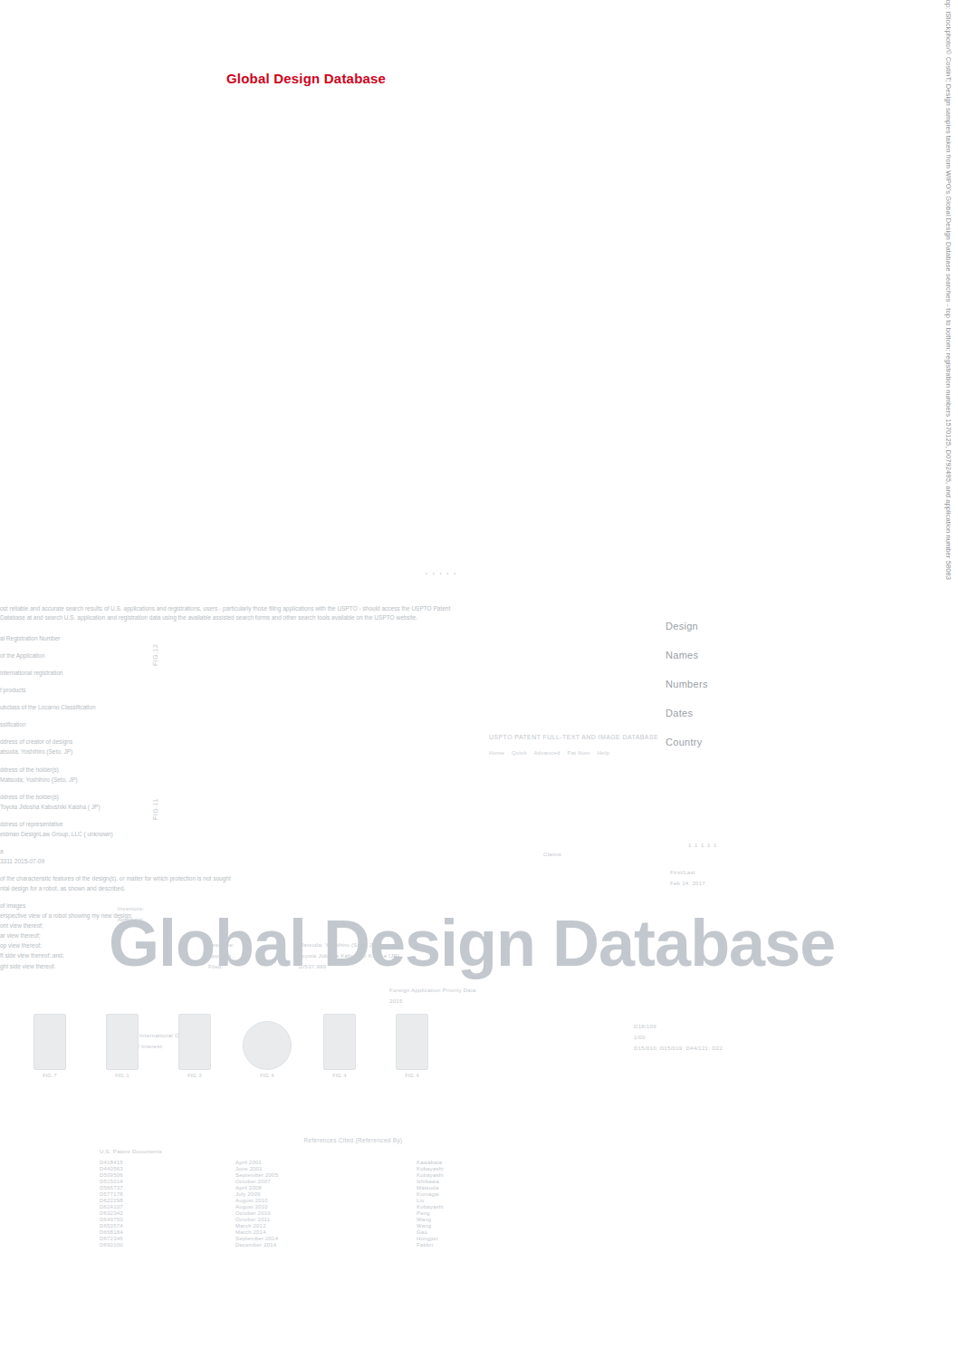Global Design Database
• • • • •
ost reliable and accurate search results of U.S. applications and registrations, users - particularly those filing applications with the USPTO - should access the USPTO Patent Database at and search U.S. application and registration data using the available assisted search forms and other search tools available on the USPTO website.
al Registration Number
of the Application
international registration
f products
ubclass of the Locarno Classification
ssification
ddress of creator of designsatsuda; Yoshihiro (Seto, JP)
ddress of the holder(s)Matsuda; Yoshihiro (Seto, JP)
ddress of the holder(s)Toyota Jidosha Kabushiki Kaisha ( JP)
ddress of representativeeidman DesignLaw Group, LLC ( unknown)
a3311 2015-07-09
of the characteristic features of the design(s), or matter for which protection is not soughtntal design for a robot, as shown and described.
of imageserspective view of a robot showing my new design; ont view thereof; ar view thereof; op view thereof; ft side view thereof; and; ght side view thereof.
Design
Names
Numbers
Dates
Country
USPTO PATENT FULL-TEXT AND IMAGE DATABASE
Home Quick Advanced Pat Num Help
Claims
1 1 1 1 1
First/Last
Feb 14, 2017
FIG.12
FIG.11
Global Design Database
Inventors:
Applicant:
Assignee:
Appl. No.:
Filed:
Matsuda; Yoshihiro (Seto, JP)
Toyota Jidosha Kabushiki Kaisha (JP)
D/537,999
Foreign Application Priority Data
2015
Current International Class:
Place of Interest:
D18/109
1/00
D15/010; D15/019; D44/121; D22
FIG. 7
FIG. 1
FIG. 3
FIG. 4
FIG. 4
FIG. 4
References Cited (Referenced By)
| U.S. Patent Documents |
| --- |
| D418415 | April 2001 | Kawabata |
| D440563 | June 2001 | Kobayashi |
| D509506 | September 2005 | Kobayashi |
| D515014 | October 2007 | Ishikawa |
| D566737 | April 2008 | Matsuda |
| D577178 | July 2009 | Kumagai |
| D622298 | August 2010 | Liu |
| D624107 | August 2010 | Kobayashi |
| D632343 | October 2010 | Peng |
| D649750 | October 2011 | Wang |
| D653574 | March 2012 | Wang |
| D658184 | March 2014 | Gao |
| D672346 | September 2014 | Hongjun |
| D690100 | December 2014 | Fabbri |
Photomontage: Laptop: iStockphoto/© CostinT; Design samples taken from WIPO’s Global Design Database searches - top to bottom: registration numbers 1570125, D0792495, and application number 58083